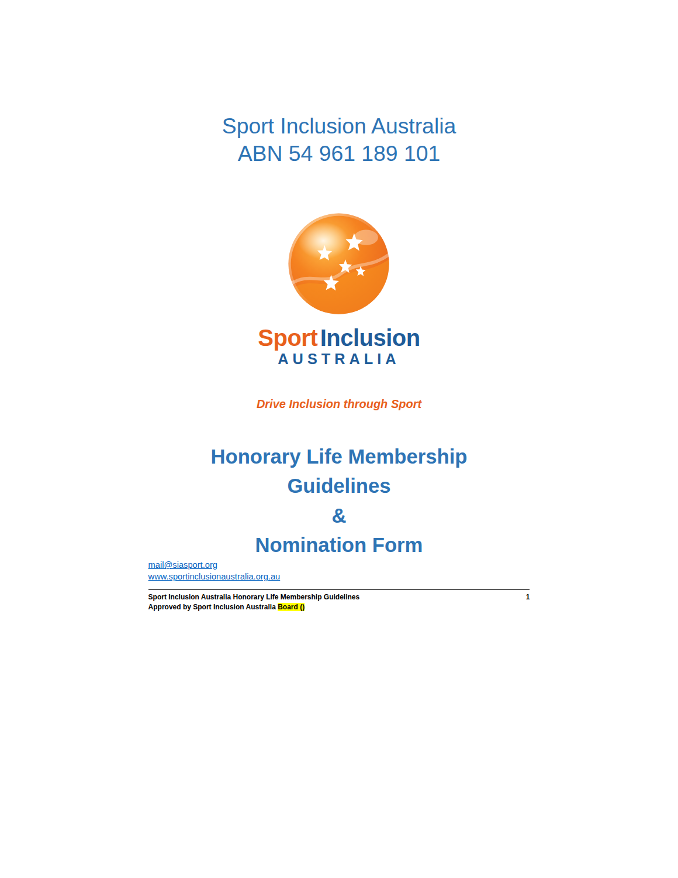Sport Inclusion Australia
ABN 54 961 189 101
Sport Inclusion AUSTRALIA
Drive Inclusion through Sport
Honorary Life Membership
Guidelines
&
Nomination Form
mail@siasport.org
www.sportinclusionaustralia.org.au
Sport Inclusion Australia Honorary Life Membership Guidelines
1
Approved by Sport Inclusion Australia Board ()